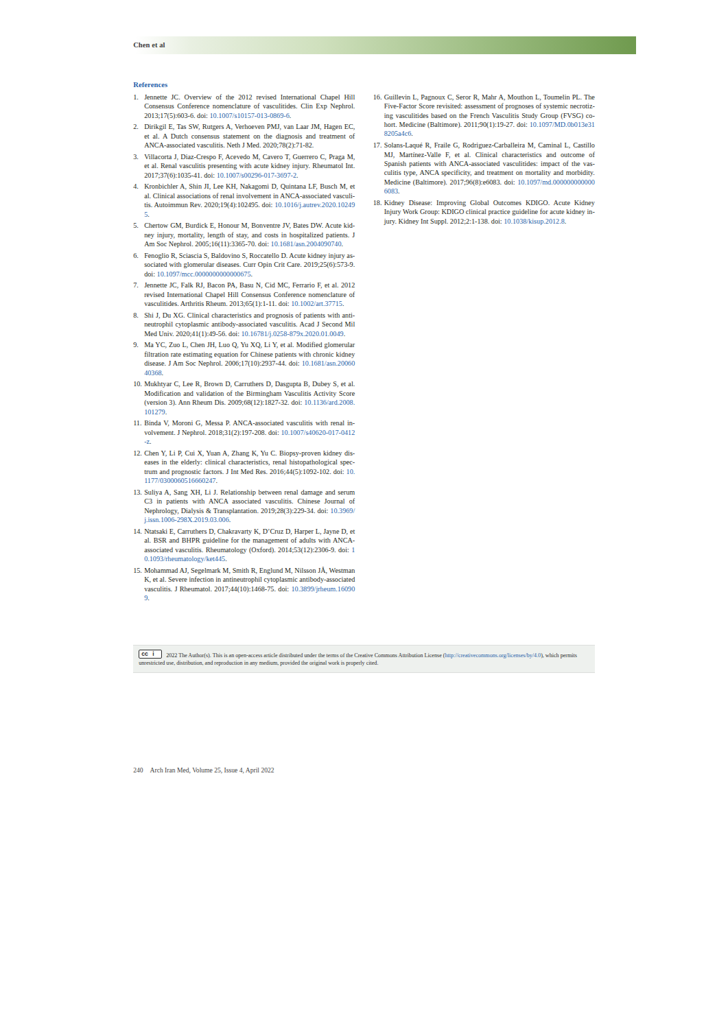Chen et al
References
Jennette JC. Overview of the 2012 revised International Chapel Hill Consensus Conference nomenclature of vasculitides. Clin Exp Nephrol. 2013;17(5):603-6. doi: 10.1007/s10157-013-0869-6.
Dirikgil E, Tas SW, Rutgers A, Verhoeven PMJ, van Laar JM, Hagen EC, et al. A Dutch consensus statement on the diagnosis and treatment of ANCA-associated vasculitis. Neth J Med. 2020;78(2):71-82.
Villacorta J, Diaz-Crespo F, Acevedo M, Cavero T, Guerrero C, Praga M, et al. Renal vasculitis presenting with acute kidney injury. Rheumatol Int. 2017;37(6):1035-41. doi: 10.1007/s00296-017-3697-2.
Kronbichler A, Shin JI, Lee KH, Nakagomi D, Quintana LF, Busch M, et al. Clinical associations of renal involvement in ANCA-associated vasculitis. Autoimmun Rev. 2020;19(4):102495. doi: 10.1016/j.autrev.2020.102495.
Chertow GM, Burdick E, Honour M, Bonventre JV, Bates DW. Acute kidney injury, mortality, length of stay, and costs in hospitalized patients. J Am Soc Nephrol. 2005;16(11):3365-70. doi: 10.1681/asn.2004090740.
Fenoglio R, Sciascia S, Baldovino S, Roccatello D. Acute kidney injury associated with glomerular diseases. Curr Opin Crit Care. 2019;25(6):573-9. doi: 10.1097/mcc.0000000000000675.
Jennette JC, Falk RJ, Bacon PA, Basu N, Cid MC, Ferrario F, et al. 2012 revised International Chapel Hill Consensus Conference nomenclature of vasculitides. Arthritis Rheum. 2013;65(1):1-11. doi: 10.1002/art.37715.
Shi J, Du XG. Clinical characteristics and prognosis of patients with anti-neutrophil cytoplasmic antibody-associated vasculitis. Acad J Second Mil Med Univ. 2020;41(1):49-56. doi: 10.16781/j.0258-879x.2020.01.0049.
Ma YC, Zuo L, Chen JH, Luo Q, Yu XQ, Li Y, et al. Modified glomerular filtration rate estimating equation for Chinese patients with chronic kidney disease. J Am Soc Nephrol. 2006;17(10):2937-44. doi: 10.1681/asn.2006040368.
Mukhtyar C, Lee R, Brown D, Carruthers D, Dasgupta B, Dubey S, et al. Modification and validation of the Birmingham Vasculitis Activity Score (version 3). Ann Rheum Dis. 2009;68(12):1827-32. doi: 10.1136/ard.2008.101279.
Binda V, Moroni G, Messa P. ANCA-associated vasculitis with renal involvement. J Nephrol. 2018;31(2):197-208. doi: 10.1007/s40620-017-0412-z.
Chen Y, Li P, Cui X, Yuan A, Zhang K, Yu C. Biopsy-proven kidney diseases in the elderly: clinical characteristics, renal histopathological spectrum and prognostic factors. J Int Med Res. 2016;44(5):1092-102. doi: 10.1177/0300060516660247.
Suliya A, Sang XH, Li J. Relationship between renal damage and serum C3 in patients with ANCA associated vasculitis. Chinese Journal of Nephrology, Dialysis & Transplantation. 2019;28(3):229-34. doi: 10.3969/j.issn.1006-298X.2019.03.006.
Ntatsaki E, Carruthers D, Chakravarty K, D’Cruz D, Harper L, Jayne D, et al. BSR and BHPR guideline for the management of adults with ANCA-associated vasculitis. Rheumatology (Oxford). 2014;53(12):2306-9. doi: 10.1093/rheumatology/ket445.
Mohammad AJ, Segelmark M, Smith R, Englund M, Nilsson JÅ, Westman K, et al. Severe infection in antineutrophil cytoplasmic antibody-associated vasculitis. J Rheumatol. 2017;44(10):1468-75. doi: 10.3899/jrheum.160909.
Guillevin L, Pagnoux C, Seror R, Mahr A, Mouthon L, Toumelin PL. The Five-Factor Score revisited: assessment of prognoses of systemic necrotizing vasculitides based on the French Vasculitis Study Group (FVSG) cohort. Medicine (Baltimore). 2011;90(1):19-27. doi: 10.1097/MD.0b013e318205a4c6.
Solans-Laqué R, Fraile G, Rodriguez-Carballeira M, Caminal L, Castillo MJ, Martínez-Valle F, et al. Clinical characteristics and outcome of Spanish patients with ANCA-associated vasculitides: impact of the vasculitis type, ANCA specificity, and treatment on mortality and morbidity. Medicine (Baltimore). 2017;96(8):e6083. doi: 10.1097/md.0000000000006083.
Kidney Disease: Improving Global Outcomes KDIGO. Acute Kidney Injury Work Group: KDIGO clinical practice guideline for acute kidney injury. Kidney Int Suppl. 2012;2:1-138. doi: 10.1038/kisup.2012.8.
cc i2022 The Author(s). This is an open-access article distributed under the terms of the Creative Commons Attribution License (http://creativecommons.org/licenses/by/4.0), which permits unrestricted use, distribution, and reproduction in any medium, provided the original work is properly cited.
240 Arch Iran Med, Volume 25, Issue 4, April 2022